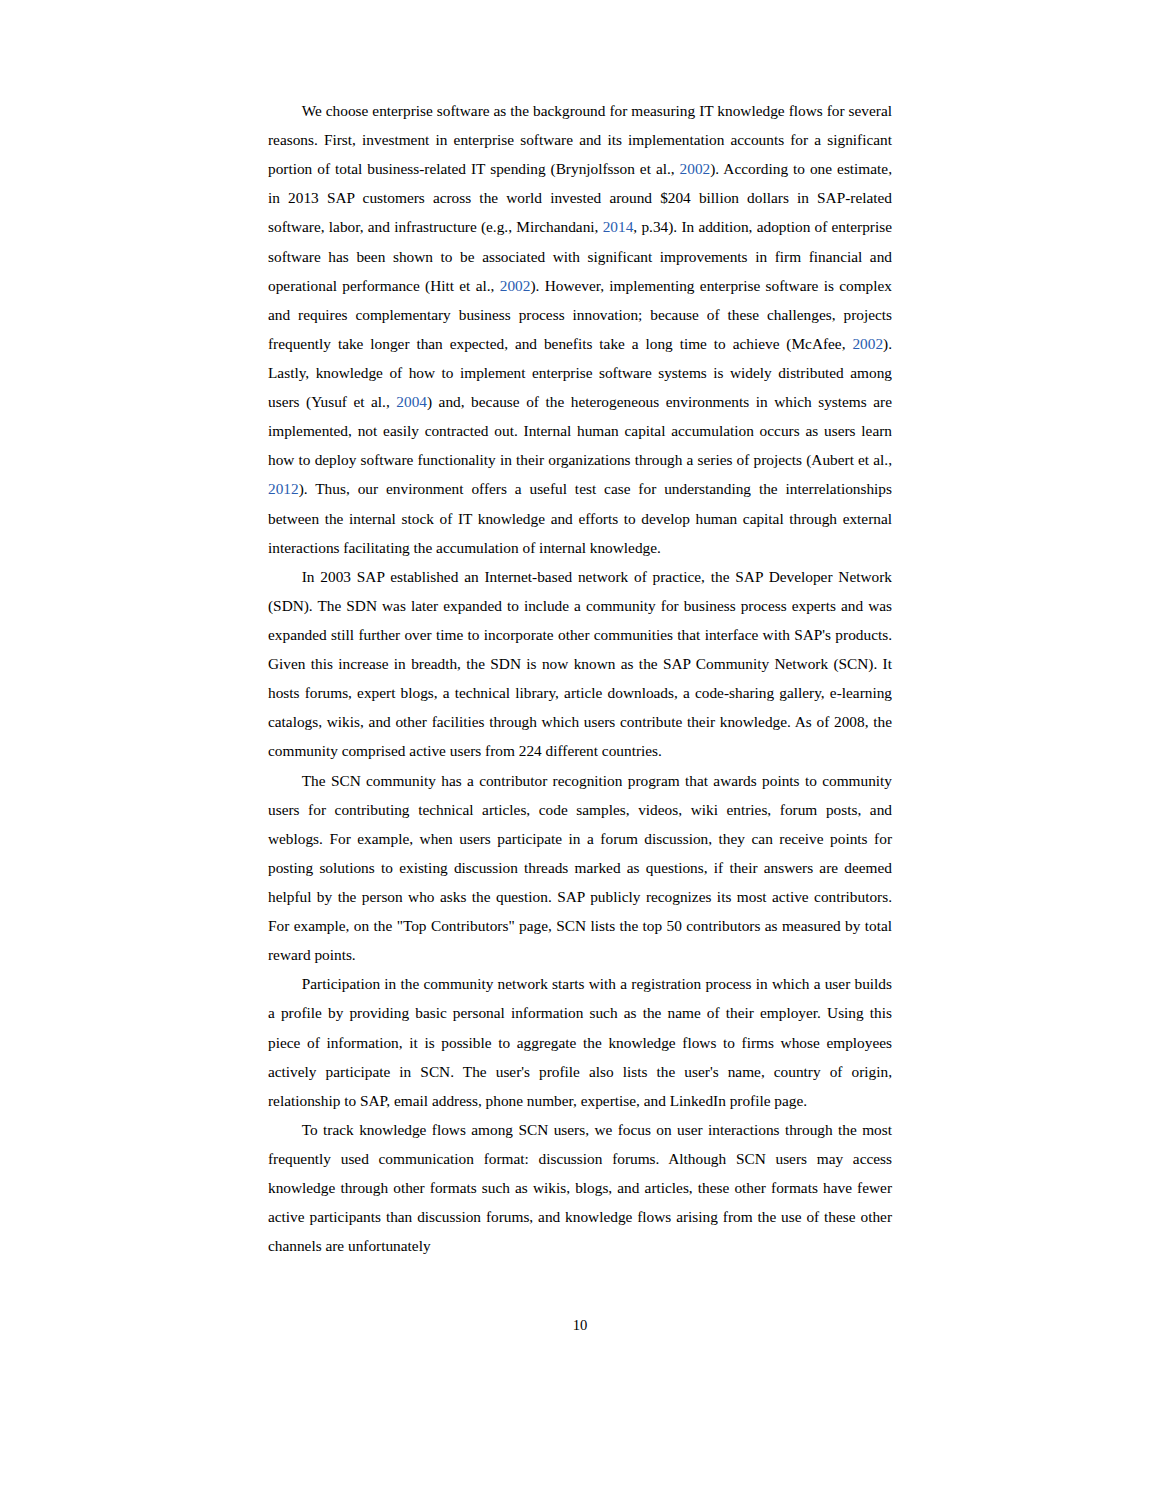We choose enterprise software as the background for measuring IT knowledge flows for several reasons. First, investment in enterprise software and its implementation accounts for a significant portion of total business-related IT spending (Brynjolfsson et al., 2002). According to one estimate, in 2013 SAP customers across the world invested around $204 billion dollars in SAP-related software, labor, and infrastructure (e.g., Mirchandani, 2014, p.34). In addition, adoption of enterprise software has been shown to be associated with significant improvements in firm financial and operational performance (Hitt et al., 2002). However, implementing enterprise software is complex and requires complementary business process innovation; because of these challenges, projects frequently take longer than expected, and benefits take a long time to achieve (McAfee, 2002). Lastly, knowledge of how to implement enterprise software systems is widely distributed among users (Yusuf et al., 2004) and, because of the heterogeneous environments in which systems are implemented, not easily contracted out. Internal human capital accumulation occurs as users learn how to deploy software functionality in their organizations through a series of projects (Aubert et al., 2012). Thus, our environment offers a useful test case for understanding the interrelationships between the internal stock of IT knowledge and efforts to develop human capital through external interactions facilitating the accumulation of internal knowledge.
In 2003 SAP established an Internet-based network of practice, the SAP Developer Network (SDN). The SDN was later expanded to include a community for business process experts and was expanded still further over time to incorporate other communities that interface with SAP's products. Given this increase in breadth, the SDN is now known as the SAP Community Network (SCN). It hosts forums, expert blogs, a technical library, article downloads, a code-sharing gallery, e-learning catalogs, wikis, and other facilities through which users contribute their knowledge. As of 2008, the community comprised active users from 224 different countries.
The SCN community has a contributor recognition program that awards points to community users for contributing technical articles, code samples, videos, wiki entries, forum posts, and weblogs. For example, when users participate in a forum discussion, they can receive points for posting solutions to existing discussion threads marked as questions, if their answers are deemed helpful by the person who asks the question. SAP publicly recognizes its most active contributors. For example, on the "Top Contributors" page, SCN lists the top 50 contributors as measured by total reward points.
Participation in the community network starts with a registration process in which a user builds a profile by providing basic personal information such as the name of their employer. Using this piece of information, it is possible to aggregate the knowledge flows to firms whose employees actively participate in SCN. The user's profile also lists the user's name, country of origin, relationship to SAP, email address, phone number, expertise, and LinkedIn profile page.
To track knowledge flows among SCN users, we focus on user interactions through the most frequently used communication format: discussion forums. Although SCN users may access knowledge through other formats such as wikis, blogs, and articles, these other formats have fewer active participants than discussion forums, and knowledge flows arising from the use of these other channels are unfortunately
10